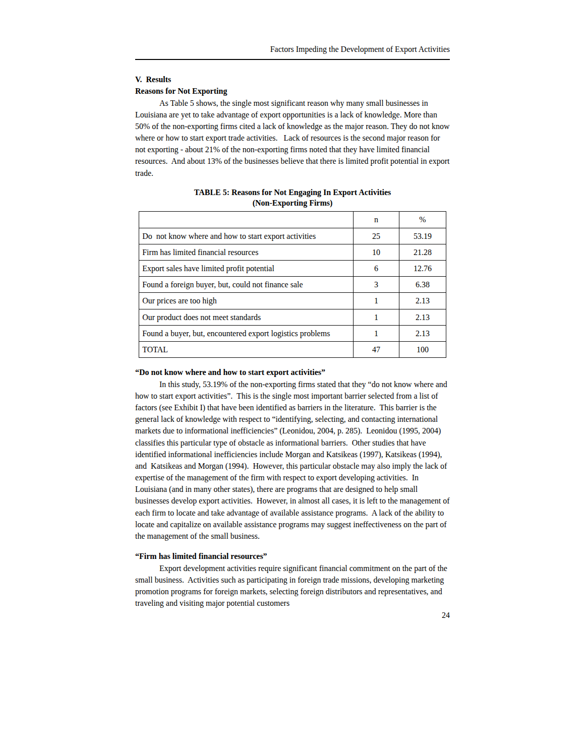Factors Impeding the Development of Export Activities
V. Results
Reasons for Not Exporting
As Table 5 shows, the single most significant reason why many small businesses in Louisiana are yet to take advantage of export opportunities is a lack of knowledge. More than 50% of the non-exporting firms cited a lack of knowledge as the major reason. They do not know where or how to start export trade activities. Lack of resources is the second major reason for not exporting - about 21% of the non-exporting firms noted that they have limited financial resources. And about 13% of the businesses believe that there is limited profit potential in export trade.
TABLE 5: Reasons for Not Engaging In Export Activities (Non-Exporting Firms)
| | n | % |
| --- | --- | --- |
| Do not know where and how to start export activities | 25 | 53.19 |
| Firm has limited financial resources | 10 | 21.28 |
| Export sales have limited profit potential | 6 | 12.76 |
| Found a foreign buyer, but, could not finance sale | 3 | 6.38 |
| Our prices are too high | 1 | 2.13 |
| Our product does not meet standards | 1 | 2.13 |
| Found a buyer, but, encountered export logistics problems | 1 | 2.13 |
| TOTAL | 47 | 100 |
“Do not know where and how to start export activities”
In this study, 53.19% of the non-exporting firms stated that they “do not know where and how to start export activities”. This is the single most important barrier selected from a list of factors (see Exhibit I) that have been identified as barriers in the literature. This barrier is the general lack of knowledge with respect to “identifying, selecting, and contacting international markets due to informational inefficiencies” (Leonidou, 2004, p. 285). Leonidou (1995, 2004) classifies this particular type of obstacle as informational barriers. Other studies that have identified informational inefficiencies include Morgan and Katsikeas (1997), Katsikeas (1994), and Katsikeas and Morgan (1994). However, this particular obstacle may also imply the lack of expertise of the management of the firm with respect to export developing activities. In Louisiana (and in many other states), there are programs that are designed to help small businesses develop export activities. However, in almost all cases, it is left to the management of each firm to locate and take advantage of available assistance programs. A lack of the ability to locate and capitalize on available assistance programs may suggest ineffectiveness on the part of the management of the small business.
“Firm has limited financial resources”
Export development activities require significant financial commitment on the part of the small business. Activities such as participating in foreign trade missions, developing marketing promotion programs for foreign markets, selecting foreign distributors and representatives, and traveling and visiting major potential customers
24